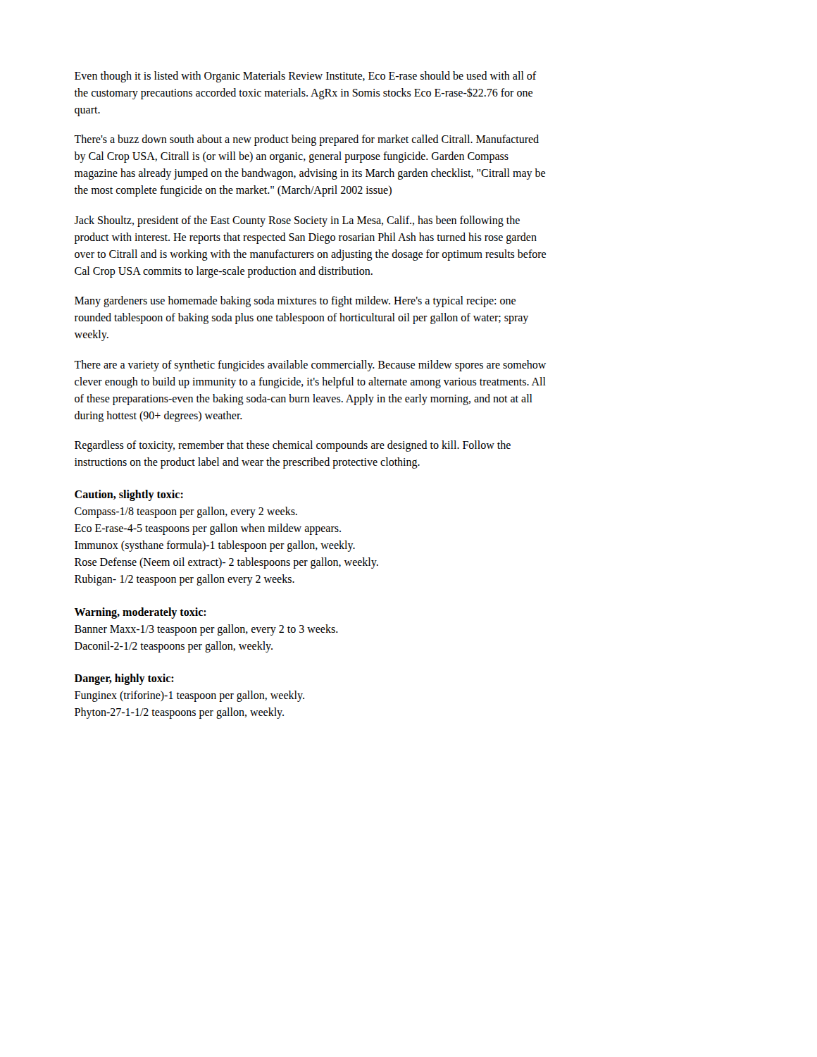Even though it is listed with Organic Materials Review Institute, Eco E-rase should be used with all of the customary precautions accorded toxic materials. AgRx in Somis stocks Eco E-rase-$22.76 for one quart.
There's a buzz down south about a new product being prepared for market called Citrall. Manufactured by Cal Crop USA, Citrall is (or will be) an organic, general purpose fungicide. Garden Compass magazine has already jumped on the bandwagon, advising in its March garden checklist, "Citrall may be the most complete fungicide on the market." (March/April 2002 issue)
Jack Shoultz, president of the East County Rose Society in La Mesa, Calif., has been following the product with interest. He reports that respected San Diego rosarian Phil Ash has turned his rose garden over to Citrall and is working with the manufacturers on adjusting the dosage for optimum results before Cal Crop USA commits to large-scale production and distribution.
Many gardeners use homemade baking soda mixtures to fight mildew. Here's a typical recipe: one rounded tablespoon of baking soda plus one tablespoon of horticultural oil per gallon of water; spray weekly.
There are a variety of synthetic fungicides available commercially. Because mildew spores are somehow clever enough to build up immunity to a fungicide, it's helpful to alternate among various treatments. All of these preparations-even the baking soda-can burn leaves. Apply in the early morning, and not at all during hottest (90+ degrees) weather.
Regardless of toxicity, remember that these chemical compounds are designed to kill. Follow the instructions on the product label and wear the prescribed protective clothing.
Caution, slightly toxic:
Compass-1/8 teaspoon per gallon, every 2 weeks.
Eco E-rase-4-5 teaspoons per gallon when mildew appears.
Immunox (systhane formula)-1 tablespoon per gallon, weekly.
Rose Defense (Neem oil extract)- 2 tablespoons per gallon, weekly.
Rubigan- 1/2 teaspoon per gallon every 2 weeks.
Warning, moderately toxic:
Banner Maxx-1/3 teaspoon per gallon, every 2 to 3 weeks.
Daconil-2-1/2 teaspoons per gallon, weekly.
Danger, highly toxic:
Funginex (triforine)-1 teaspoon per gallon, weekly.
Phyton-27-1-1/2 teaspoons per gallon, weekly.